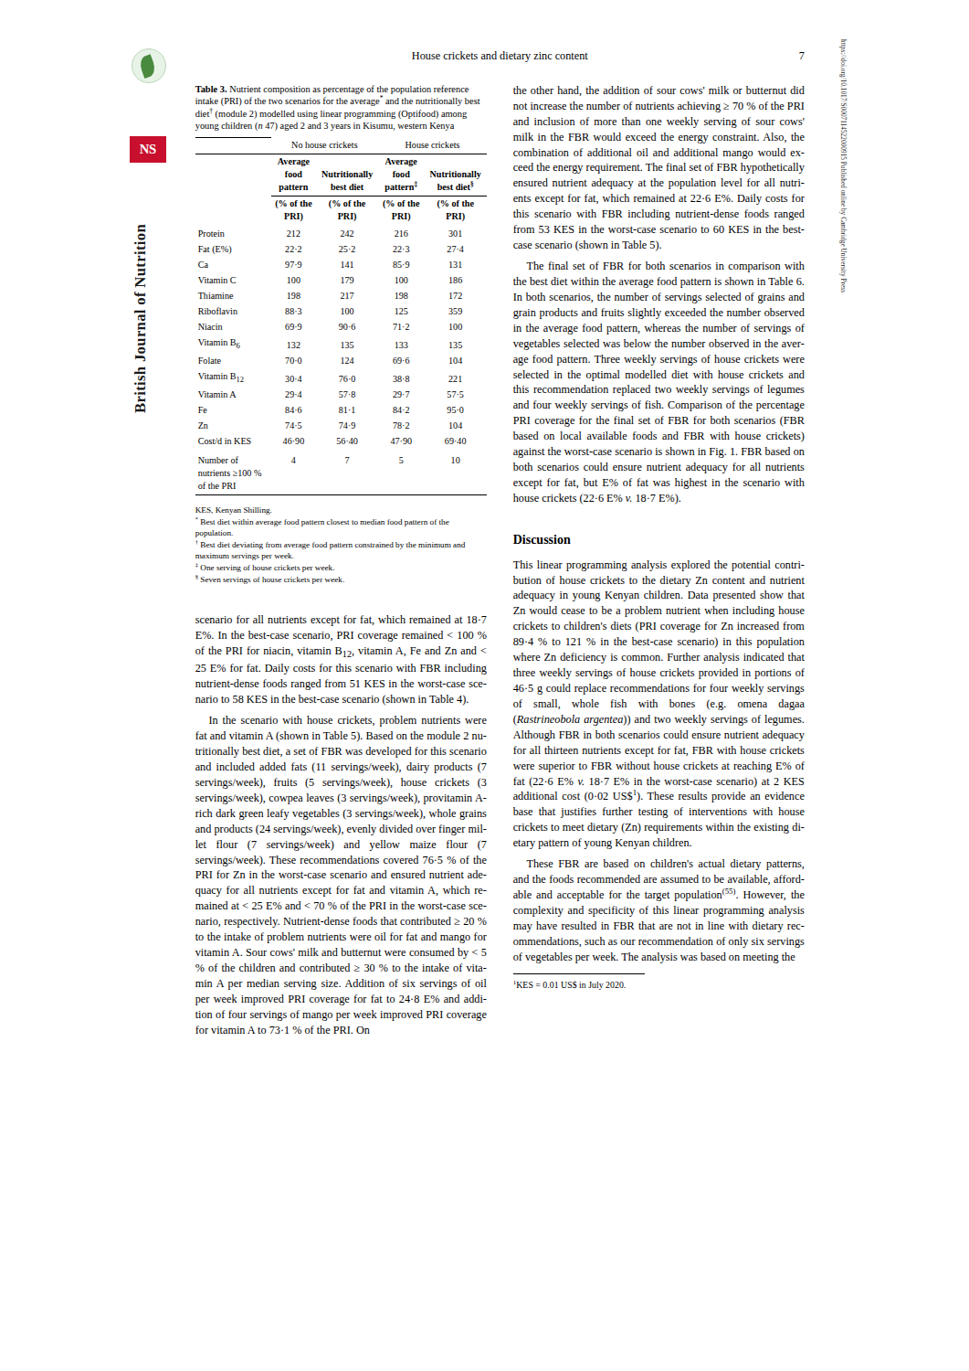https://doi.org/10.1017/S0007114522000915 Published online by Cambridge University Press
NS
British Journal of Nutrition
House crickets and dietary zinc content 7
Table 3. Nutrient composition as percentage of the population reference intake (PRI) of the two scenarios for the average * and the nutritionally best diet † (module 2) modelled using linear programming (Optifood) among young children ( n 47) aged 2 and 3 years in Kisumu, western Kenya
| | No house crickets | House crickets |
| --- | --- | --- |
| | Average food pattern | Nutritionally best diet | Average food pattern ‡ | Nutritionally best diet § |
| | (% of the PRI) | (% of the PRI) | (% of the PRI) | (% of the PRI) |
| Protein | 212 | 242 | 216 | 301 |
| Fat (E%) | 22·2 | 25·2 | 22·3 | 27·4 |
| Ca | 97·9 | 141 | 85·9 | 131 |
| Vitamin C | 100 | 179 | 100 | 186 |
| Thiamine | 198 | 217 | 198 | 172 |
| Riboflavin | 88·3 | 100 | 125 | 359 |
| Niacin | 69·9 | 90·6 | 71·2 | 100 |
| Vitamin B 6 | 132 | 135 | 133 | 135 |
| Folate | 70·0 | 124 | 69·6 | 104 |
| Vitamin B 12 | 30·4 | 76·0 | 38·8 | 221 |
| Vitamin A | 29·4 | 57·8 | 29·7 | 57·5 |
| Fe | 84·6 | 81·1 | 84·2 | 95·0 |
| Zn | 74·5 | 74·9 | 78·2 | 104 |
| Cost/d in KES | 46·90 | 56·40 | 47·90 | 69·40 |
| Number of nutrients ≥100 % of the PRI | 4 | 7 | 5 | 10 |
KES, Kenyan Shilling.
* Best diet within average food pattern closest to median food pattern of the population.
† Best diet deviating from average food pattern constrained by the minimum and maximum servings per week.
‡ One serving of house crickets per week.
§ Seven servings of house crickets per week.
scenario for all nutrients except for fat, which remained at 18·7 E%. In the best-case scenario, PRI coverage remained < 100 % of the PRI for niacin, vitamin B12, vitamin A, Fe and Zn and < 25 E% for fat. Daily costs for this scenario with FBR including nutrient-dense foods ranged from 51 KES in the worst-case scenario to 58 KES in the best-case scenario (shown in Table 4).
In the scenario with house crickets, problem nutrients were fat and vitamin A (shown in Table 5). Based on the module 2 nutritionally best diet, a set of FBR was developed for this scenario and included added fats (11 servings/week), dairy products (7 servings/week), fruits (5 servings/week), house crickets (3 servings/week), cowpea leaves (3 servings/week), provitamin A-rich dark green leafy vegetables (3 servings/week), whole grains and products (24 servings/week), evenly divided over finger millet flour (7 servings/week) and yellow maize flour (7 servings/week). These recommendations covered 76·5 % of the PRI for Zn in the worst-case scenario and ensured nutrient adequacy for all nutrients except for fat and vitamin A, which remained at < 25 E% and < 70 % of the PRI in the worst-case scenario, respectively. Nutrient-dense foods that contributed ≥ 20 % to the intake of problem nutrients were oil for fat and mango for vitamin A. Sour cows' milk and butternut were consumed by < 5 % of the children and contributed ≥ 30 % to the intake of vitamin A per median serving size. Addition of six servings of oil per week improved PRI coverage for fat to 24·8 E% and addition of four servings of mango per week improved PRI coverage for vitamin A to 73·1 % of the PRI. On
the other hand, the addition of sour cows' milk or butternut did not increase the number of nutrients achieving ≥ 70 % of the PRI and inclusion of more than one weekly serving of sour cows' milk in the FBR would exceed the energy constraint. Also, the combination of additional oil and additional mango would exceed the energy requirement. The final set of FBR hypothetically ensured nutrient adequacy at the population level for all nutrients except for fat, which remained at 22·6 E%. Daily costs for this scenario with FBR including nutrient-dense foods ranged from 53 KES in the worst-case scenario to 60 KES in the best-case scenario (shown in Table 5).
The final set of FBR for both scenarios in comparison with the best diet within the average food pattern is shown in Table 6. In both scenarios, the number of servings selected of grains and grain products and fruits slightly exceeded the number observed in the average food pattern, whereas the number of servings of vegetables selected was below the number observed in the average food pattern. Three weekly servings of house crickets were selected in the optimal modelled diet with house crickets and this recommendation replaced two weekly servings of legumes and four weekly servings of fish. Comparison of the percentage PRI coverage for the final set of FBR for both scenarios (FBR based on local available foods and FBR with house crickets) against the worst-case scenario is shown in Fig. 1. FBR based on both scenarios could ensure nutrient adequacy for all nutrients except for fat, but E% of fat was highest in the scenario with house crickets (22·6 E% v. 18·7 E%).
Discussion
This linear programming analysis explored the potential contribution of house crickets to the dietary Zn content and nutrient adequacy in young Kenyan children. Data presented show that Zn would cease to be a problem nutrient when including house crickets to children's diets (PRI coverage for Zn increased from 89·4 % to 121 % in the best-case scenario) in this population where Zn deficiency is common. Further analysis indicated that three weekly servings of house crickets provided in portions of 46·5 g could replace recommendations for four weekly servings of small, whole fish with bones (e.g. omena dagaa (Rastrineobola argentea)) and two weekly servings of legumes. Although FBR in both scenarios could ensure nutrient adequacy for all thirteen nutrients except for fat, FBR with house crickets were superior to FBR without house crickets at reaching E% of fat (22·6 E% v. 18·7 E% in the worst-case scenario) at 2 KES additional cost (0·02 US$1). These results provide an evidence base that justifies further testing of interventions with house crickets to meet dietary (Zn) requirements within the existing dietary pattern of young Kenyan children.
These FBR are based on children's actual dietary patterns, and the foods recommended are assumed to be available, affordable and acceptable for the target population(55). However, the complexity and specificity of this linear programming analysis may have resulted in FBR that are not in line with dietary recommendations, such as our recommendation of only six servings of vegetables per week. The analysis was based on meeting the
1KES = 0.01 US$ in July 2020.